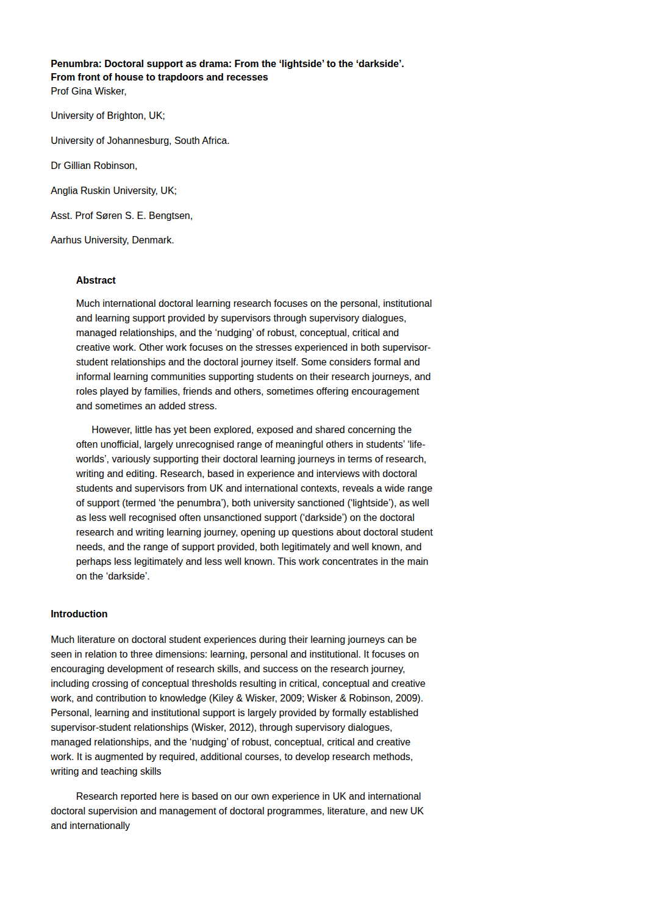Penumbra: Doctoral support as drama: From the ‘lightside’ to the ‘darkside’.
From front of house to trapdoors and recesses
Prof Gina Wisker,
University of Brighton, UK;
University of Johannesburg, South Africa.
Dr Gillian Robinson,
Anglia Ruskin University, UK;
Asst. Prof Søren S. E. Bengtsen,
Aarhus University, Denmark.
Abstract
Much international doctoral learning research focuses on the personal, institutional and learning support provided by supervisors through supervisory dialogues, managed relationships, and the ‘nudging’ of robust, conceptual, critical and creative work. Other work focuses on the stresses experienced in both supervisor-student relationships and the doctoral journey itself. Some considers formal and informal learning communities supporting students on their research journeys, and roles played by families, friends and others, sometimes offering encouragement and sometimes an added stress.
However, little has yet been explored, exposed and shared concerning the often unofficial, largely unrecognised range of meaningful others in students’ ‘life-worlds’, variously supporting their doctoral learning journeys in terms of research, writing and editing. Research, based in experience and interviews with doctoral students and supervisors from UK and international contexts, reveals a wide range of support (termed ‘the penumbra’), both university sanctioned (‘lightside’), as well as less well recognised often unsanctioned support (‘darkside’) on the doctoral research and writing learning journey, opening up questions about doctoral student needs, and the range of support provided, both legitimately and well known, and perhaps less legitimately and less well known. This work concentrates in the main on the ‘darkside’.
Introduction
Much literature on doctoral student experiences during their learning journeys can be seen in relation to three dimensions: learning, personal and institutional. It focuses on encouraging development of research skills, and success on the research journey, including crossing of conceptual thresholds resulting in critical, conceptual and creative work, and contribution to knowledge (Kiley & Wisker, 2009; Wisker & Robinson, 2009). Personal, learning and institutional support is largely provided by formally established supervisor-student relationships (Wisker, 2012), through supervisory dialogues, managed relationships, and the ‘nudging’ of robust, conceptual, critical and creative work. It is augmented by required, additional courses, to develop research methods, writing and teaching skills
Research reported here is based on our own experience in UK and international doctoral supervision and management of doctoral programmes, literature, and new UK and internationally